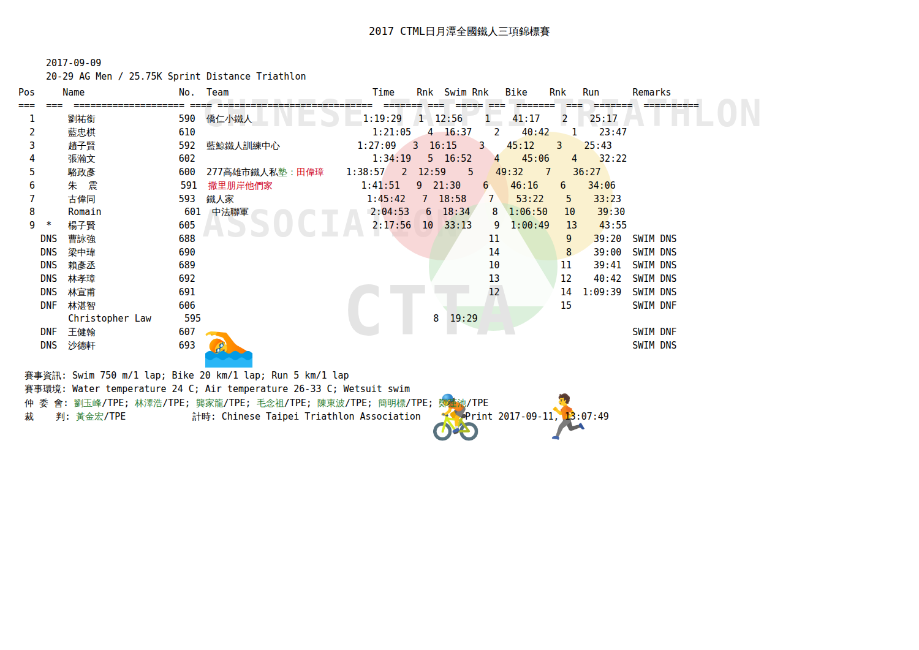CHINESE TAIPEI TRIATHLON
ASSOCIATION
CTTA
🏊
🚴
🏃
2017 CTML日月潭全國鐵人三項錦標賽
2017-09-09 20-29 AG Men / 25.75K Sprint Distance Triathlon
Pos     Name                 No.  Team                          Time    Rnk  Swim Rnk   Bike    Rnk   Run      Remarks
===  ===  ==================== ==== ============================  ======= ===  ===== ===  =======  ===  =======  ==========
  1      劉祐銜               590  僑仁小鐵人                    1:19:29   1  12:56    1    41:17    2    25:17
  2      藍忠棋               610                                1:21:05   4  16:37    2    40:42    1    23:47
  3      趙子賢               592  藍鯨鐵人訓練中心              1:27:09   3  16:15    3    45:12    3    25:43
  4      張瀚文               602                                1:34:19   5  16:52    4    45:06    4    32:22
  5      駱政彥               600  277高雄市鐵人私塾：田偉璋    1:38:57   2  12:59    5    49:32    7    36:27
  6      朱  震               591  撒里朋岸他們家                1:41:51   9  21:30    6    46:16    6    34:06
  7      古偉同               593  鐵人家                        1:45:42   7  18:58    7    53:22    5    33:23
  8      Romain               601  中法聯軍                      2:04:53   6  18:34    8  1:06:50   10    39:30
  9  *   楊子賢               605                                2:17:56  10  33:13    9  1:00:49   13    43:55
    DNS  曹詠強               688                                                     11            9    39:20  SWIM DNS
    DNS  梁中瑋               690                                                     14            8    39:00  SWIM DNS
    DNS  賴彥丞               689                                                     10           11    39:41  SWIM DNS
    DNS  林孝璋               692                                                     13           12    40:42  SWIM DNS
    DNS  林宣甫               691                                                     12           14  1:09:39  SWIM DNS
    DNF  林湛智               606                                                                  15           SWIM DNF
         Christopher Law      595                                          8  19:29
    DNF  王健翰               607                                                                               SWIM DNF
    DNS  沙德軒               693                                                                               SWIM DNS
賽事資訊: Swim 750 m/1 lap; Bike 20 km/1 lap; Run 5 km/1 lap 賽事環境: Water temperature 24 C; Air temperature 26-33 C; Wetsuit swim 仲 委 會: 劉玉峰/TPE; 林澤浩/TPE; 龔家龍/TPE; 毛念祖/TPE; 陳東波/TPE; 簡明標/TPE; 鄭蓮池/TPE 裁 判: 黃金宏/TPE 計時: Chinese Taipei Triathlon Association Print 2017-09-11, 13:07:49